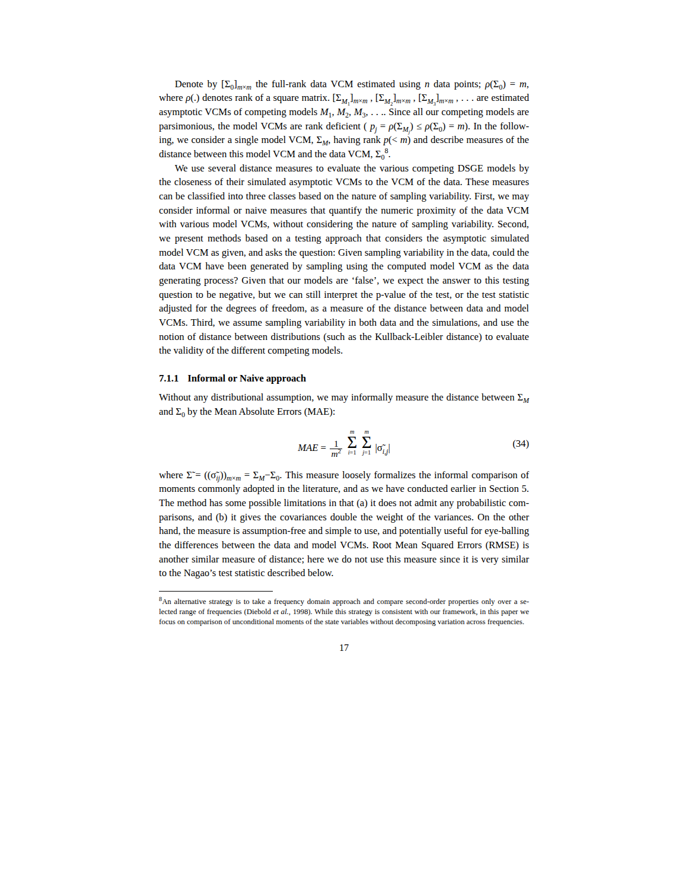Denote by [Σ0]m×m the full-rank data VCM estimated using n data points; ρ(Σ0) = m, where ρ(.) denotes rank of a square matrix. [ΣM1]m×m , [ΣM2]m×m , [ΣM3]m×m , . . . are estimated asymptotic VCMs of competing models M1, M2, M3, . . .. Since all our competing models are parsimonious, the model VCMs are rank deficient ( pj = ρ(ΣMj) ≤ ρ(Σ0) = m). In the following, we consider a single model VCM, ΣM, having rank p(< m) and describe measures of the distance between this model VCM and the data VCM, Σ08.
We use several distance measures to evaluate the various competing DSGE models by the closeness of their simulated asymptotic VCMs to the VCM of the data. These measures can be classified into three classes based on the nature of sampling variability. First, we may consider informal or naive measures that quantify the numeric proximity of the data VCM with various model VCMs, without considering the nature of sampling variability. Second, we present methods based on a testing approach that considers the asymptotic simulated model VCM as given, and asks the question: Given sampling variability in the data, could the data VCM have been generated by sampling using the computed model VCM as the data generating process? Given that our models are ‘false’, we expect the answer to this testing question to be negative, but we can still interpret the p-value of the test, or the test statistic adjusted for the degrees of freedom, as a measure of the distance between data and model VCMs. Third, we assume sampling variability in both data and the simulations, and use the notion of distance between distributions (such as the Kullback-Leibler distance) to evaluate the validity of the different competing models.
7.1.1 Informal or Naive approach
Without any distributional assumption, we may informally measure the distance between ΣM and Σ0 by the Mean Absolute Errors (MAE):
MAE = 1 m2 mΣi=1 mΣj=1 |σ̃i,j| (34)
where Σ̃ = ((σ̃ij))m×m = ΣM−Σ0. This measure loosely formalizes the informal comparison of moments commonly adopted in the literature, and as we have conducted earlier in Section 5. The method has some possible limitations in that (a) it does not admit any probabilistic comparisons, and (b) it gives the covariances double the weight of the variances. On the other hand, the measure is assumption-free and simple to use, and potentially useful for eye-balling the differences between the data and model VCMs. Root Mean Squared Errors (RMSE) is another similar measure of distance; here we do not use this measure since it is very similar to the Nagao’s test statistic described below.
8An alternative strategy is to take a frequency domain approach and compare second-order properties only over a selected range of frequencies (Diebold et al., 1998). While this strategy is consistent with our framework, in this paper we focus on comparison of unconditional moments of the state variables without decomposing variation across frequencies.
17